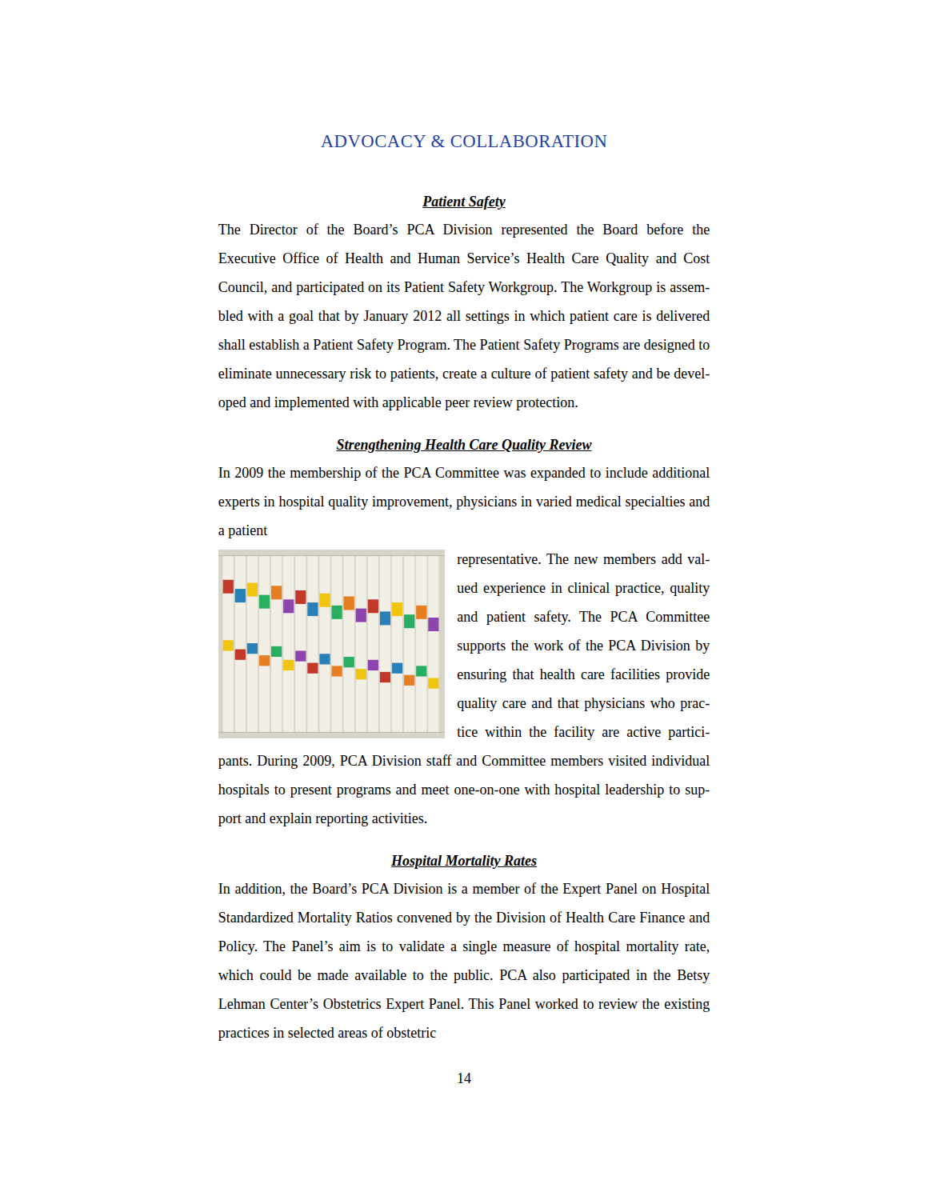ADVOCACY & COLLABORATION
Patient Safety
The Director of the Board’s PCA Division represented the Board before the Executive Office of Health and Human Service’s Health Care Quality and Cost Council, and participated on its Patient Safety Workgroup. The Workgroup is assembled with a goal that by January 2012 all settings in which patient care is delivered shall establish a Patient Safety Program. The Patient Safety Programs are designed to eliminate unnecessary risk to patients, create a culture of patient safety and be developed and implemented with applicable peer review protection.
Strengthening Health Care Quality Review
In 2009 the membership of the PCA Committee was expanded to include additional experts in hospital quality improvement, physicians in varied medical specialties and a patient
representative. The new members add valued experience in clinical practice, quality and patient safety. The PCA Committee supports the work of the PCA Division by ensuring that health care facilities provide quality care and that physicians who practice within the facility are active participants. During 2009, PCA Division staff and Committee members visited individual hospitals to present programs and meet one-on-one with hospital leadership to support and explain reporting activities.
Hospital Mortality Rates
In addition, the Board’s PCA Division is a member of the Expert Panel on Hospital Standardized Mortality Ratios convened by the Division of Health Care Finance and Policy. The Panel’s aim is to validate a single measure of hospital mortality rate, which could be made available to the public. PCA also participated in the Betsy Lehman Center’s Obstetrics Expert Panel. This Panel worked to review the existing practices in selected areas of obstetric
14